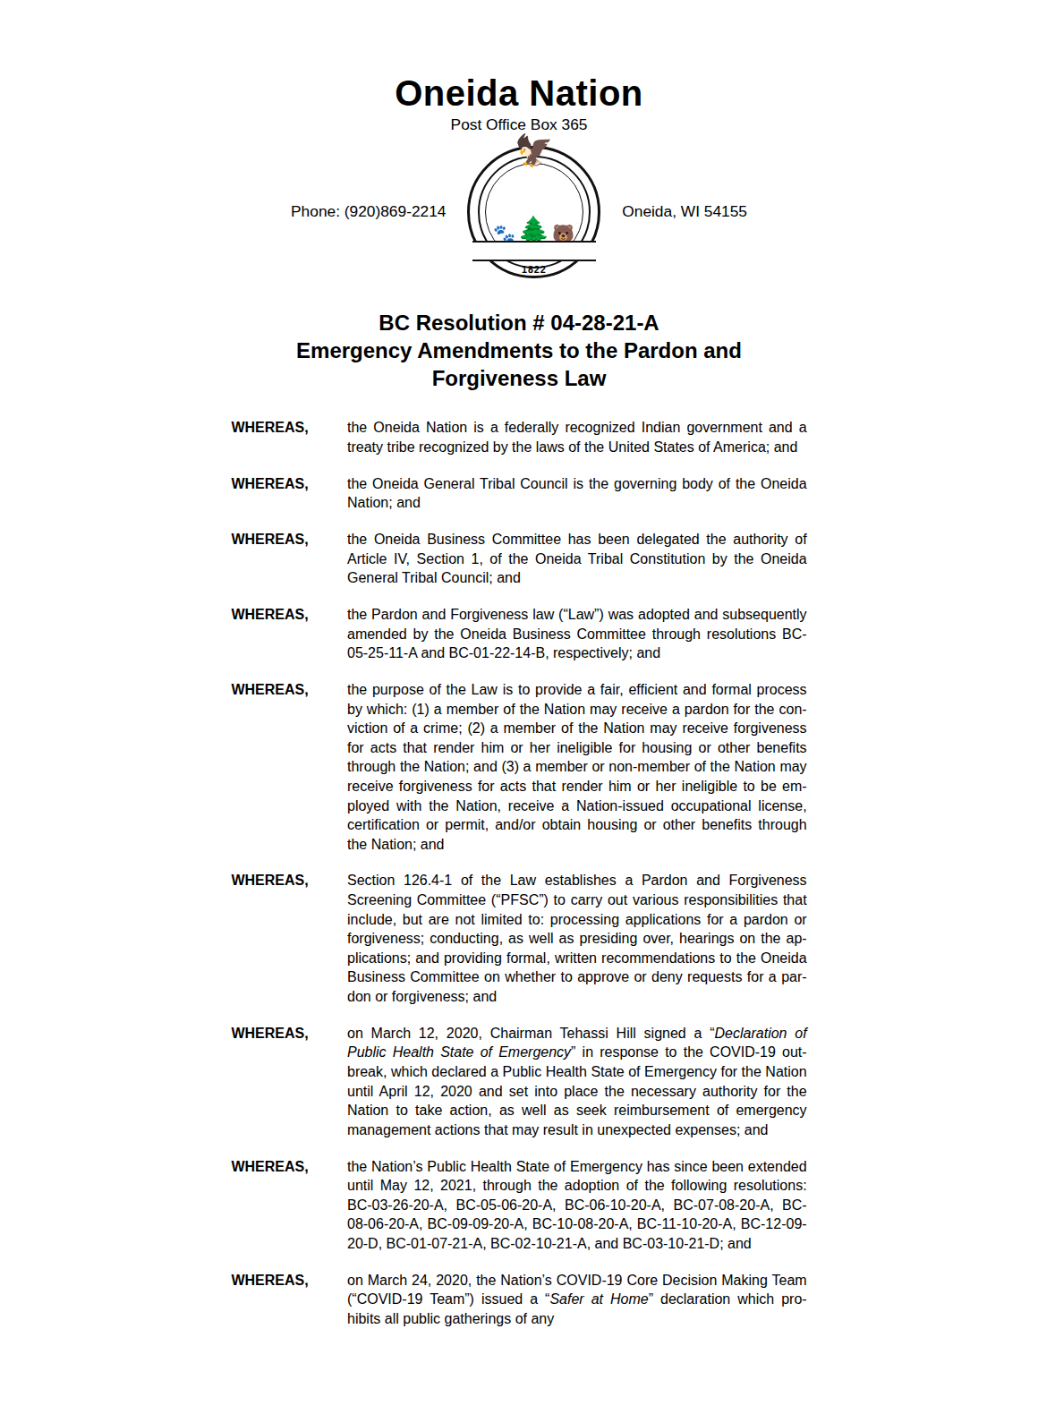Oneida Nation
Post Office Box 365
Phone: (920)869-2214
🦅
🐾 🌲 🐻
1822
Oneida, WI 54155
BC Resolution # 04-28-21-A Emergency Amendments to the Pardon and Forgiveness Law
WHEREAS,
the Oneida Nation is a federally recognized Indian government and a treaty tribe recognized by the laws of the United States of America; and
WHEREAS,
the Oneida General Tribal Council is the governing body of the Oneida Nation; and
WHEREAS,
the Oneida Business Committee has been delegated the authority of Article IV, Section 1, of the Oneida Tribal Constitution by the Oneida General Tribal Council; and
WHEREAS,
the Pardon and Forgiveness law (“Law”) was adopted and subsequently amended by the Oneida Business Committee through resolutions BC-05-25-11-A and BC-01-22-14-B, respectively; and
WHEREAS,
the purpose of the Law is to provide a fair, efficient and formal process by which: (1) a member of the Nation may receive a pardon for the conviction of a crime; (2) a member of the Nation may receive forgiveness for acts that render him or her ineligible for housing or other benefits through the Nation; and (3) a member or non-member of the Nation may receive forgiveness for acts that render him or her ineligible to be employed with the Nation, receive a Nation-issued occupational license, certification or permit, and/or obtain housing or other benefits through the Nation; and
WHEREAS,
Section 126.4-1 of the Law establishes a Pardon and Forgiveness Screening Committee (“PFSC”) to carry out various responsibilities that include, but are not limited to: processing applications for a pardon or forgiveness; conducting, as well as presiding over, hearings on the applications; and providing formal, written recommendations to the Oneida Business Committee on whether to approve or deny requests for a pardon or forgiveness; and
WHEREAS,
on March 12, 2020, Chairman Tehassi Hill signed a “Declaration of Public Health State of Emergency” in response to the COVID-19 outbreak, which declared a Public Health State of Emergency for the Nation until April 12, 2020 and set into place the necessary authority for the Nation to take action, as well as seek reimbursement of emergency management actions that may result in unexpected expenses; and
WHEREAS,
the Nation’s Public Health State of Emergency has since been extended until May 12, 2021, through the adoption of the following resolutions: BC-03-26-20-A, BC-05-06-20-A, BC-06-10-20-A, BC-07-08-20-A, BC-08-06-20-A, BC-09-09-20-A, BC-10-08-20-A, BC-11-10-20-A, BC-12-09-20-D, BC-01-07-21-A, BC-02-10-21-A, and BC-03-10-21-D; and
WHEREAS,
on March 24, 2020, the Nation’s COVID-19 Core Decision Making Team (“COVID-19 Team”) issued a “Safer at Home” declaration which prohibits all public gatherings of any